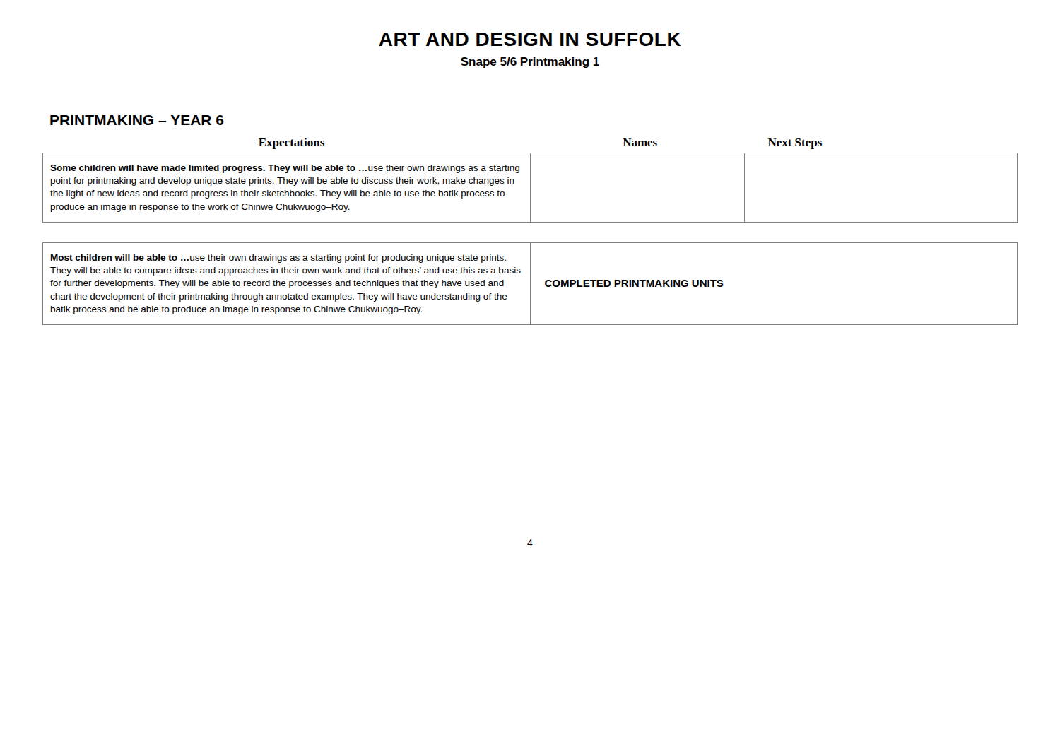ART AND DESIGN IN SUFFOLK
Snape 5/6 Printmaking 1
PRINTMAKING – YEAR 6
Expectations
Names
Next Steps
| Some children will have made limited progress. They will be able to … use their own drawings as a starting point for printmaking and develop unique state prints. They will be able to discuss their work, make changes in the light of new ideas and record progress in their sketchbooks. They will be able to use the batik process to produce an image in response to the work of Chinwe Chukwuogo–Roy. | | |
| Most children will be able to … use their own drawings as a starting point for producing unique state prints. They will be able to compare ideas and approaches in their own work and that of others’ and use this as a basis for further developments. They will be able to record the processes and techniques that they have used and chart the development of their printmaking through annotated examples. They will have understanding of the batik process and be able to produce an image in response to Chinwe Chukwuogo–Roy. | COMPLETED PRINTMAKING UNITS |
4